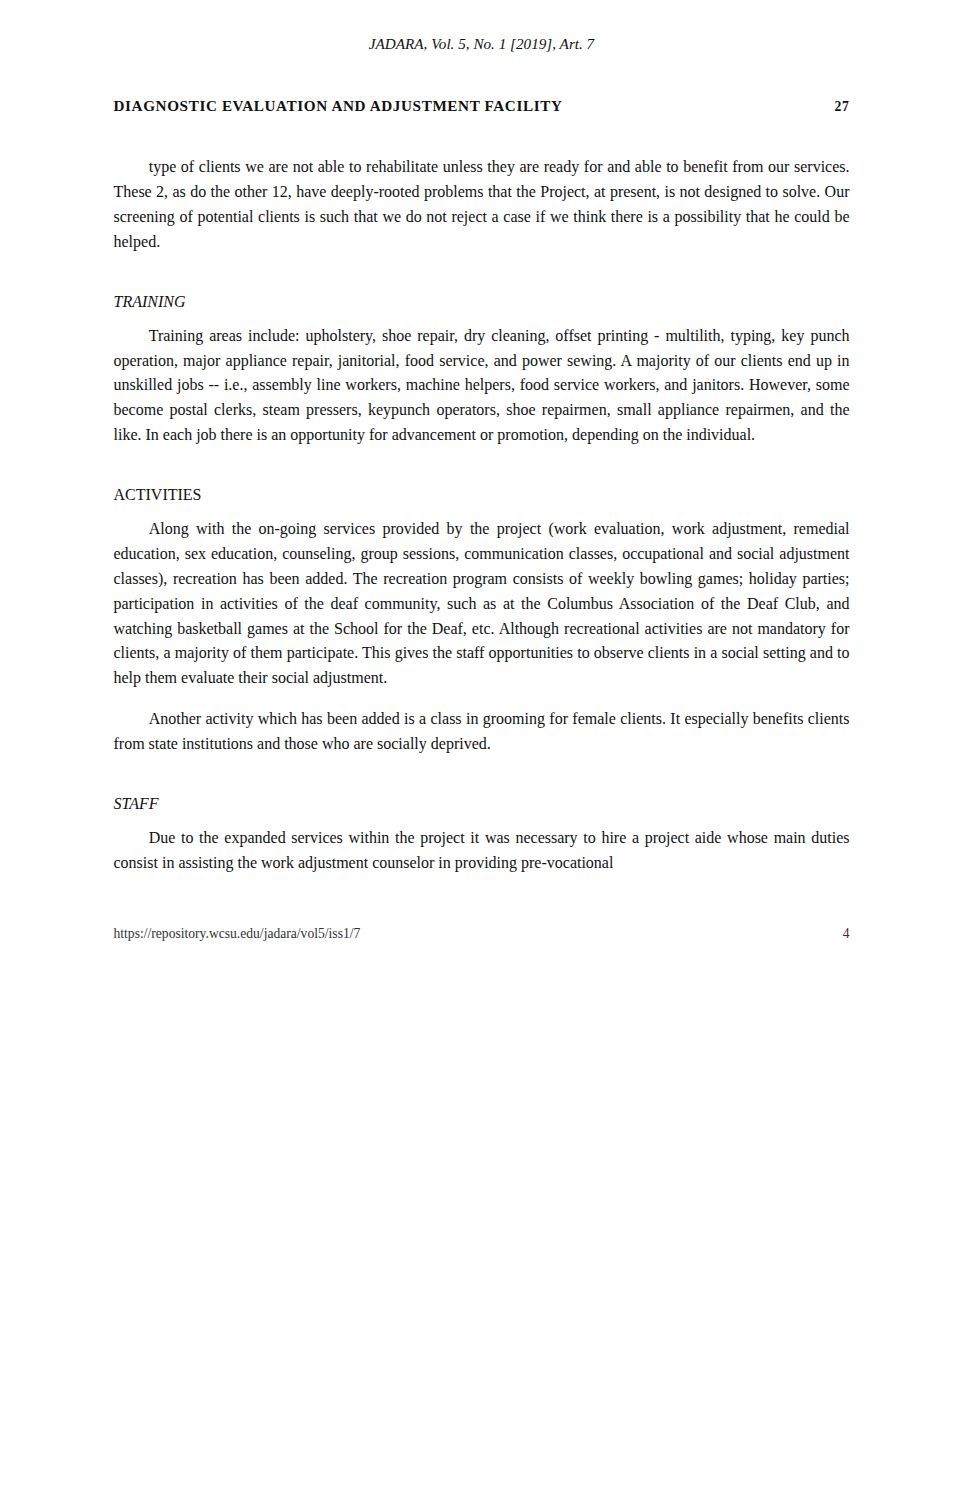JADARA, Vol. 5, No. 1 [2019], Art. 7
DIAGNOSTIC EVALUATION AND ADJUSTMENT FACILITY 27
type of clients we are not able to rehabilitate unless they are ready for and able to benefit from our services. These 2, as do the other 12, have deeply-rooted problems that the Project, at present, is not designed to solve. Our screening of potential clients is such that we do not reject a case if we think there is a possibility that he could be helped.
TRAINING
Training areas include: upholstery, shoe repair, dry cleaning, offset printing - multilith, typing, key punch operation, major appliance repair, janitorial, food service, and power sewing. A majority of our clients end up in unskilled jobs -- i.e., assembly line workers, machine helpers, food service workers, and janitors. However, some become postal clerks, steam pressers, keypunch operators, shoe repairmen, small appliance repairmen, and the like. In each job there is an opportunity for advancement or promotion, depending on the individual.
ACTIVITIES
Along with the on-going services provided by the project (work evaluation, work adjustment, remedial education, sex education, counseling, group sessions, communication classes, occupational and social adjustment classes), recreation has been added. The recreation program consists of weekly bowling games; holiday parties; participation in activities of the deaf community, such as at the Columbus Association of the Deaf Club, and watching basketball games at the School for the Deaf, etc. Although recreational activities are not mandatory for clients, a majority of them participate. This gives the staff opportunities to observe clients in a social setting and to help them evaluate their social adjustment.
Another activity which has been added is a class in grooming for female clients. It especially benefits clients from state institutions and those who are socially deprived.
STAFF
Due to the expanded services within the project it was necessary to hire a project aide whose main duties consist in assisting the work adjustment counselor in providing pre-vocational
https://repository.wcsu.edu/jadara/vol5/iss1/7 4